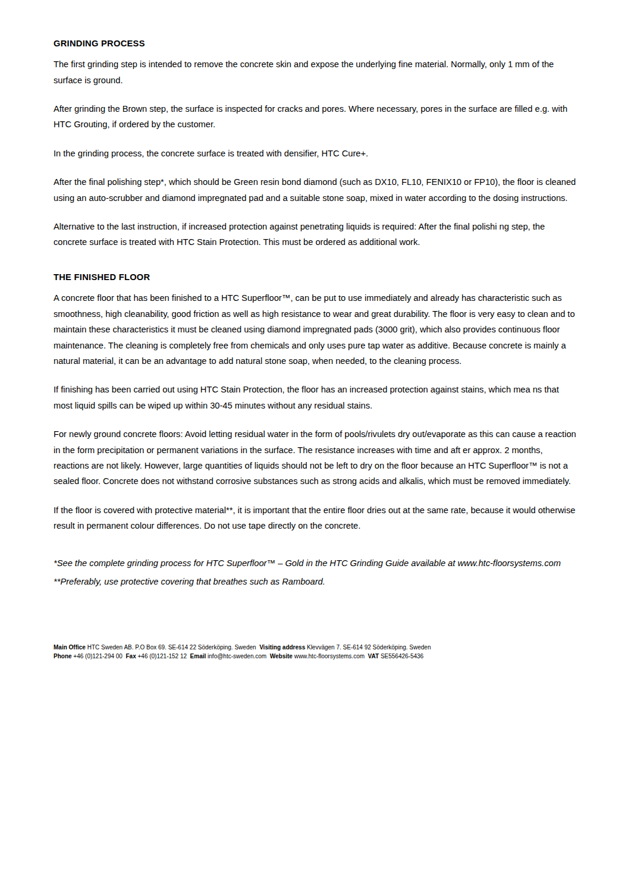GRINDING PROCESS
The first grinding step is intended to remove the concrete skin and expose the underlying fine material. Normally, only 1 mm of the surface is ground.
After grinding the Brown step, the surface is inspected for cracks and pores. Where necessary, pores in the surface are filled e.g. with HTC Grouting, if ordered by the customer.
In the grinding process, the concrete surface is treated with densifier, HTC Cure+.
After the final polishing step*, which should be Green resin bond diamond (such as DX10, FL10, FENIX10 or FP10), the floor is cleaned using an auto-scrubber and diamond impregnated pad and a suitable stone soap, mixed in water according to the dosing instructions.
Alternative to the last instruction, if increased protection against penetrating liquids is required: After the final polishi ng step, the concrete surface is treated with HTC Stain Protection. This must be ordered as additional work.
THE FINISHED FLOOR
A concrete floor that has been finished to a HTC Superfloor™, can be put to use immediately and already has characteristic such as smoothness, high cleanability, good friction as well as high resistance to wear and great durability. The floor is very easy to clean and to maintain these characteristics it must be cleaned using diamond impregnated pads (3000 grit), which also provides continuous floor maintenance. The cleaning is completely free from chemicals and only uses pure tap water as additive. Because concrete is mainly a natural material, it can be an advantage to add natural stone soap, when needed, to the cleaning process.
If finishing has been carried out using HTC Stain Protection, the floor has an increased protection against stains, which mea ns that most liquid spills can be wiped up within 30-45 minutes without any residual stains.
For newly ground concrete floors: Avoid letting residual water in the form of pools/rivulets dry out/evaporate as this can cause a reaction in the form precipitation or permanent variations in the surface. The resistance increases with time and aft er approx. 2 months, reactions are not likely. However, large quantities of liquids should not be left to dry on the floor because an HTC Superfloor™ is not a sealed floor. Concrete does not withstand corrosive substances such as strong acids and alkalis, which must be removed immediately.
If the floor is covered with protective material**, it is important that the entire floor dries out at the same rate, because it would otherwise result in permanent colour differences. Do not use tape directly on the concrete.
*See the complete grinding process for HTC Superfloor™ – Gold in the HTC Grinding Guide available at www.htc-floorsystems.com
**Preferably, use protective covering that breathes such as Ramboard.
Main Office HTC Sweden AB. P.O Box 69. SE-614 22 Söderköping. Sweden Visiting address Klevvägen 7. SE-614 92 Söderköping. Sweden
Phone +46 (0)121-294 00 Fax +46 (0)121-152 12 Email info@htc-sweden.com Website www.htc-floorsystems.com VAT SE556426-5436